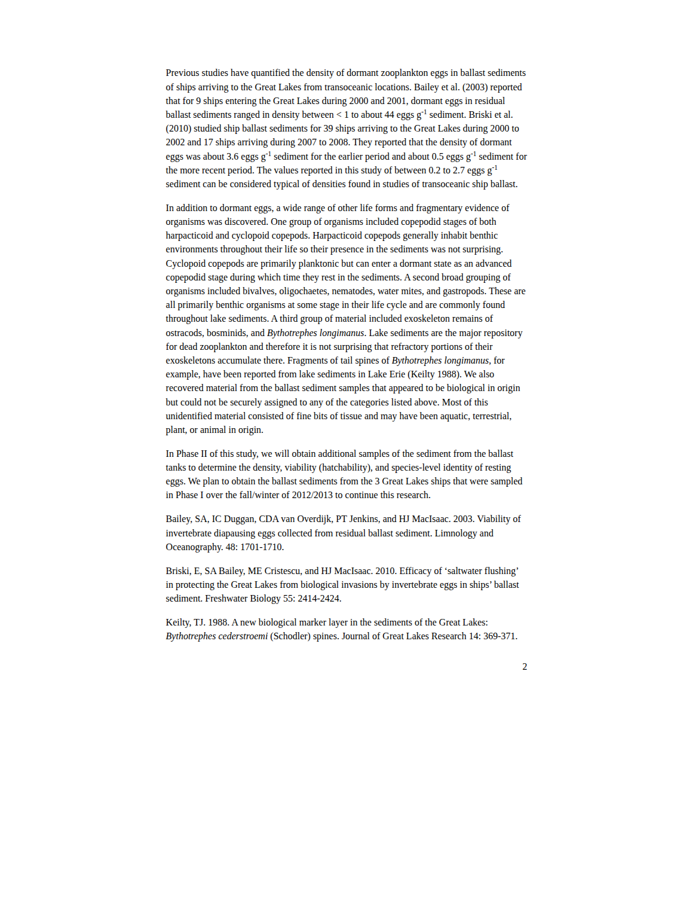Previous studies have quantified the density of dormant zooplankton eggs in ballast sediments of ships arriving to the Great Lakes from transoceanic locations. Bailey et al. (2003) reported that for 9 ships entering the Great Lakes during 2000 and 2001, dormant eggs in residual ballast sediments ranged in density between < 1 to about 44 eggs g-1 sediment. Briski et al. (2010) studied ship ballast sediments for 39 ships arriving to the Great Lakes during 2000 to 2002 and 17 ships arriving during 2007 to 2008. They reported that the density of dormant eggs was about 3.6 eggs g-1 sediment for the earlier period and about 0.5 eggs g-1 sediment for the more recent period. The values reported in this study of between 0.2 to 2.7 eggs g-1 sediment can be considered typical of densities found in studies of transoceanic ship ballast.
In addition to dormant eggs, a wide range of other life forms and fragmentary evidence of organisms was discovered. One group of organisms included copepodid stages of both harpacticoid and cyclopoid copepods. Harpacticoid copepods generally inhabit benthic environments throughout their life so their presence in the sediments was not surprising. Cyclopoid copepods are primarily planktonic but can enter a dormant state as an advanced copepodid stage during which time they rest in the sediments. A second broad grouping of organisms included bivalves, oligochaetes, nematodes, water mites, and gastropods. These are all primarily benthic organisms at some stage in their life cycle and are commonly found throughout lake sediments. A third group of material included exoskeleton remains of ostracods, bosminids, and Bythotrephes longimanus. Lake sediments are the major repository for dead zooplankton and therefore it is not surprising that refractory portions of their exoskeletons accumulate there. Fragments of tail spines of Bythotrephes longimanus, for example, have been reported from lake sediments in Lake Erie (Keilty 1988). We also recovered material from the ballast sediment samples that appeared to be biological in origin but could not be securely assigned to any of the categories listed above. Most of this unidentified material consisted of fine bits of tissue and may have been aquatic, terrestrial, plant, or animal in origin.
In Phase II of this study, we will obtain additional samples of the sediment from the ballast tanks to determine the density, viability (hatchability), and species-level identity of resting eggs. We plan to obtain the ballast sediments from the 3 Great Lakes ships that were sampled in Phase I over the fall/winter of 2012/2013 to continue this research.
Bailey, SA, IC Duggan, CDA van Overdijk, PT Jenkins, and HJ MacIsaac. 2003. Viability of invertebrate diapausing eggs collected from residual ballast sediment. Limnology and Oceanography. 48: 1701-1710.
Briski, E, SA Bailey, ME Cristescu, and HJ MacIsaac. 2010. Efficacy of ‘saltwater flushing’ in protecting the Great Lakes from biological invasions by invertebrate eggs in ships’ ballast sediment. Freshwater Biology 55: 2414-2424.
Keilty, TJ. 1988. A new biological marker layer in the sediments of the Great Lakes: Bythotrephes cederstroemi (Schodler) spines. Journal of Great Lakes Research 14: 369-371.
2